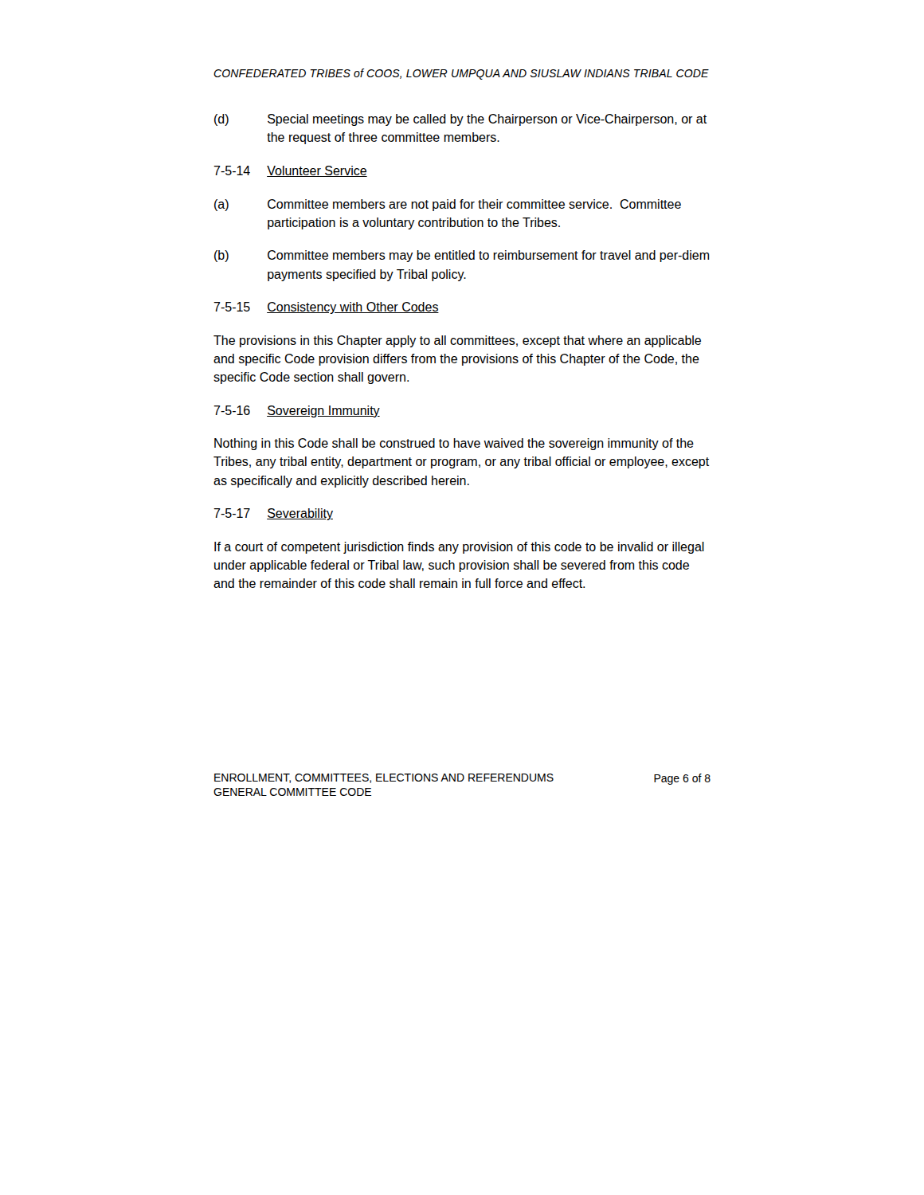CONFEDERATED TRIBES of COOS, LOWER UMPQUA AND SIUSLAW INDIANS TRIBAL CODE
(d) Special meetings may be called by the Chairperson or Vice-Chairperson, or at the request of three committee members.
7-5-14 Volunteer Service
(a) Committee members are not paid for their committee service. Committee participation is a voluntary contribution to the Tribes.
(b) Committee members may be entitled to reimbursement for travel and per-diem payments specified by Tribal policy.
7-5-15 Consistency with Other Codes
The provisions in this Chapter apply to all committees, except that where an applicable and specific Code provision differs from the provisions of this Chapter of the Code, the specific Code section shall govern.
7-5-16 Sovereign Immunity
Nothing in this Code shall be construed to have waived the sovereign immunity of the Tribes, any tribal entity, department or program, or any tribal official or employee, except as specifically and explicitly described herein.
7-5-17 Severability
If a court of competent jurisdiction finds any provision of this code to be invalid or illegal under applicable federal or Tribal law, such provision shall be severed from this code and the remainder of this code shall remain in full force and effect.
ENROLLMENT, COMMITTEES, ELECTIONS AND REFERENDUMS
GENERAL COMMITTEE CODE
Page 6 of 8